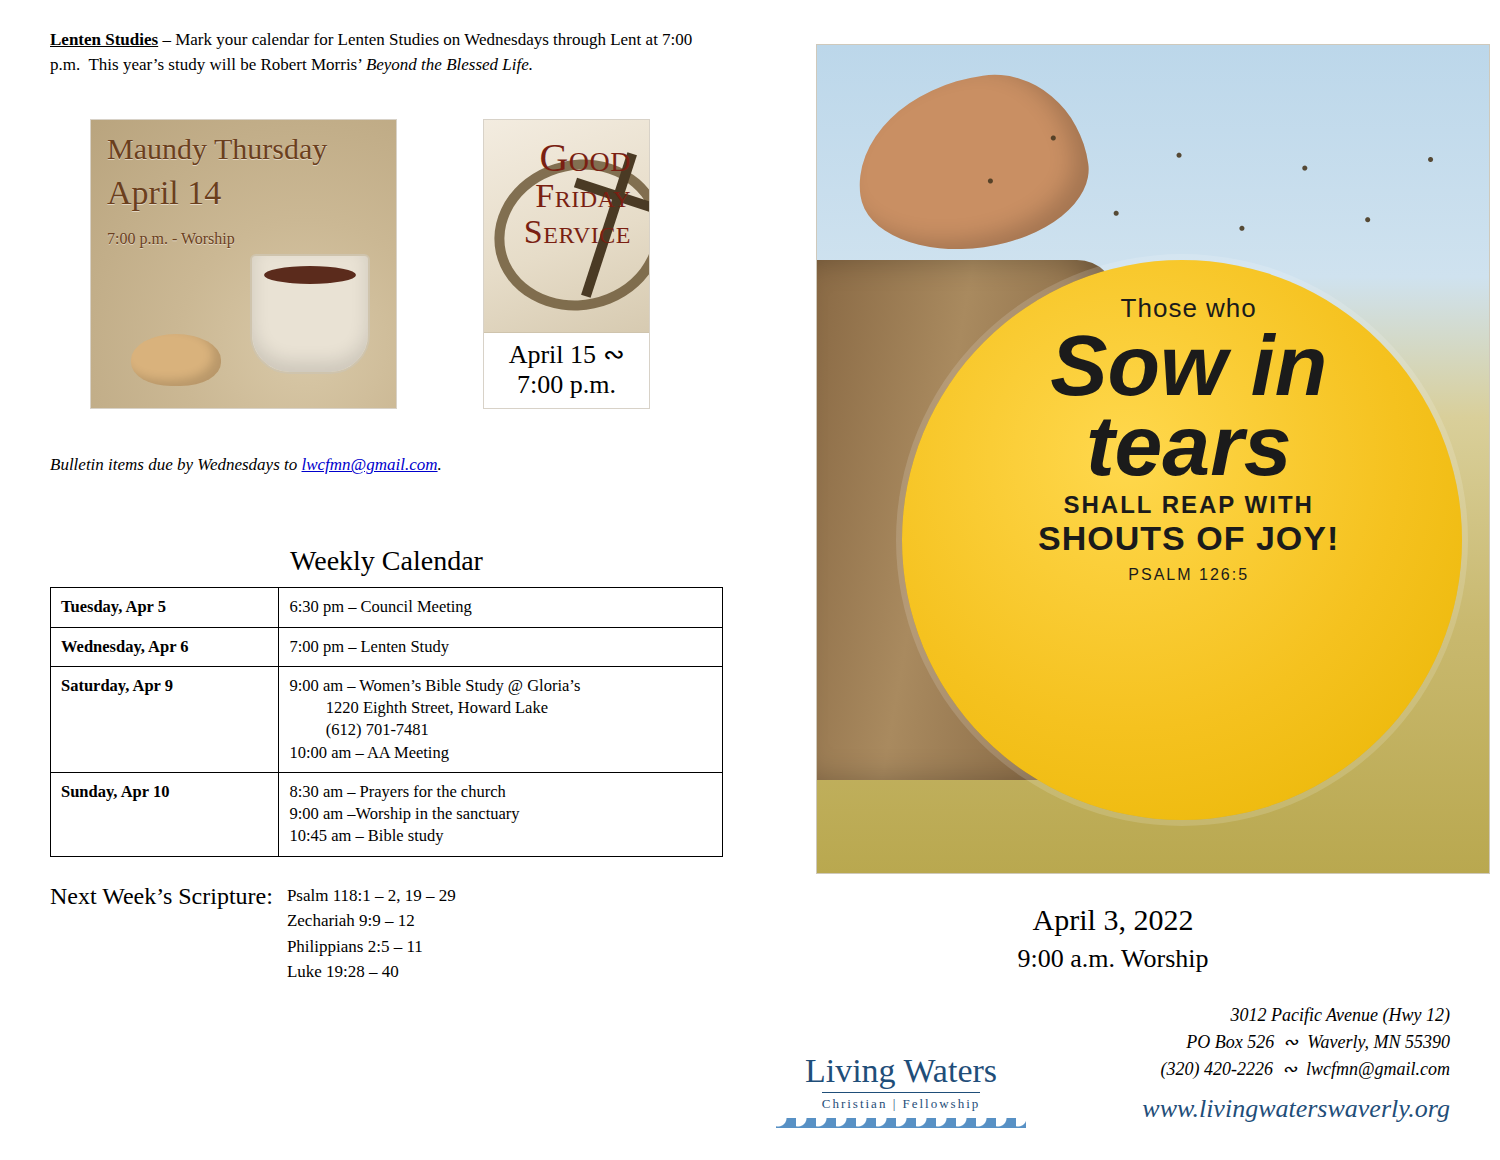Lenten Studies – Mark your calendar for Lenten Studies on Wednesdays through Lent at 7:00 p.m. This year’s study will be Robert Morris’ Beyond the Blessed Life.
Maundy Thursday
April 14
7:00 p.m. - Worship
Good
Friday
Service
April 15 ∾ 7:00 p.m.
Bulletin items due by Wednesdays to lwcfmn@gmail.com.
Weekly Calendar
| Tuesday, Apr 5 | 6:30 pm – Council Meeting |
| Wednesday, Apr 6 | 7:00 pm – Lenten Study |
| Saturday, Apr 9 | 9:00 am – Women’s Bible Study @ Gloria’s 1220 Eighth Street, Howard Lake (612) 701-7481 10:00 am – AA Meeting |
| Sunday, Apr 10 | 8:30 am – Prayers for the church 9:00 am –Worship in the sanctuary 10:45 am – Bible study |
Next Week’s Scripture:
Psalm 118:1 – 2, 19 – 29
Zechariah 9:9 – 12
Philippians 2:5 – 11
Luke 19:28 – 40
Those who
Sow in
tears
SHALL REAP WITH
SHOUTS OF JOY!
PSALM 126:5
April 3, 2022
9:00 a.m. Worship
Living Waters
Christian | Fellowship
3012 Pacific Avenue (Hwy 12)
PO Box 526 ∾ Waverly, MN 55390
(320) 420-2226 ∾ lwcfmn@gmail.com
www.livingwaterswaverly.org